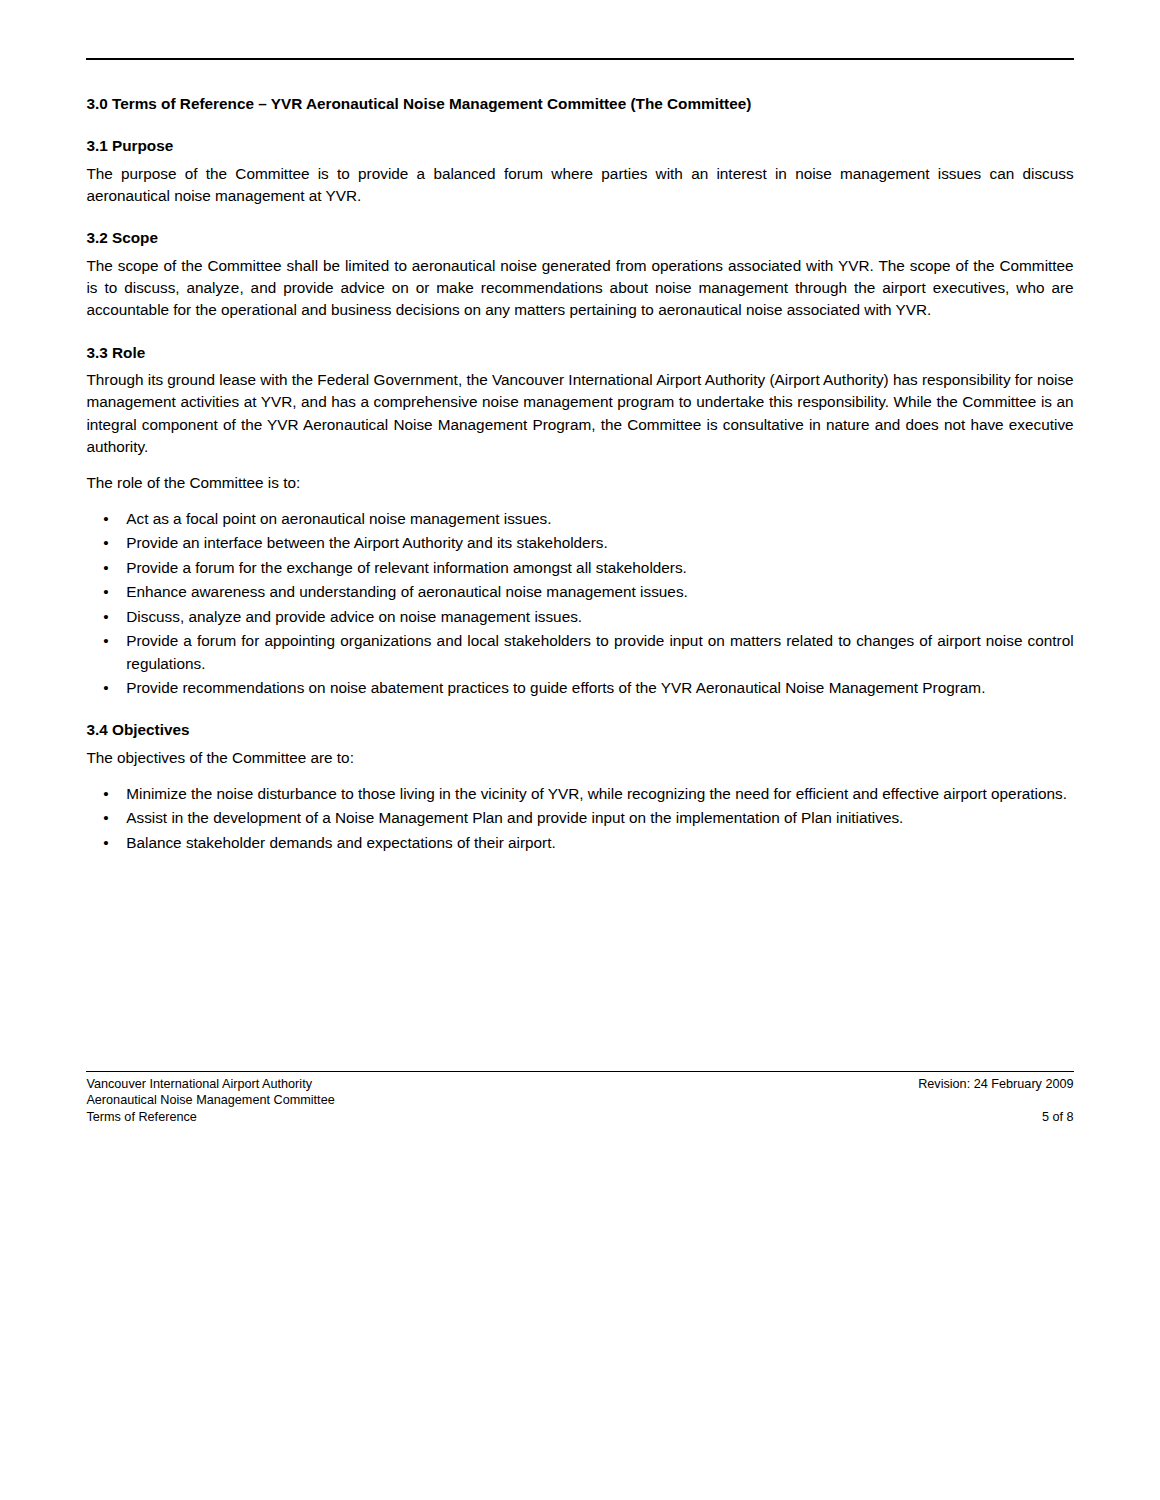3.0 Terms of Reference – YVR Aeronautical Noise Management Committee (The Committee)
3.1 Purpose
The purpose of the Committee is to provide a balanced forum where parties with an interest in noise management issues can discuss aeronautical noise management at YVR.
3.2 Scope
The scope of the Committee shall be limited to aeronautical noise generated from operations associated with YVR. The scope of the Committee is to discuss, analyze, and provide advice on or make recommendations about noise management through the airport executives, who are accountable for the operational and business decisions on any matters pertaining to aeronautical noise associated with YVR.
3.3 Role
Through its ground lease with the Federal Government, the Vancouver International Airport Authority (Airport Authority) has responsibility for noise management activities at YVR, and has a comprehensive noise management program to undertake this responsibility. While the Committee is an integral component of the YVR Aeronautical Noise Management Program, the Committee is consultative in nature and does not have executive authority.
The role of the Committee is to:
Act as a focal point on aeronautical noise management issues.
Provide an interface between the Airport Authority and its stakeholders.
Provide a forum for the exchange of relevant information amongst all stakeholders.
Enhance awareness and understanding of aeronautical noise management issues.
Discuss, analyze and provide advice on noise management issues.
Provide a forum for appointing organizations and local stakeholders to provide input on matters related to changes of airport noise control regulations.
Provide recommendations on noise abatement practices to guide efforts of the YVR Aeronautical Noise Management Program.
3.4 Objectives
The objectives of the Committee are to:
Minimize the noise disturbance to those living in the vicinity of YVR, while recognizing the need for efficient and effective airport operations.
Assist in the development of a Noise Management Plan and provide input on the implementation of Plan initiatives.
Balance stakeholder demands and expectations of their airport.
Vancouver International Airport Authority
Aeronautical Noise Management Committee
Terms of Reference
Revision: 24 February 2009
5 of 8